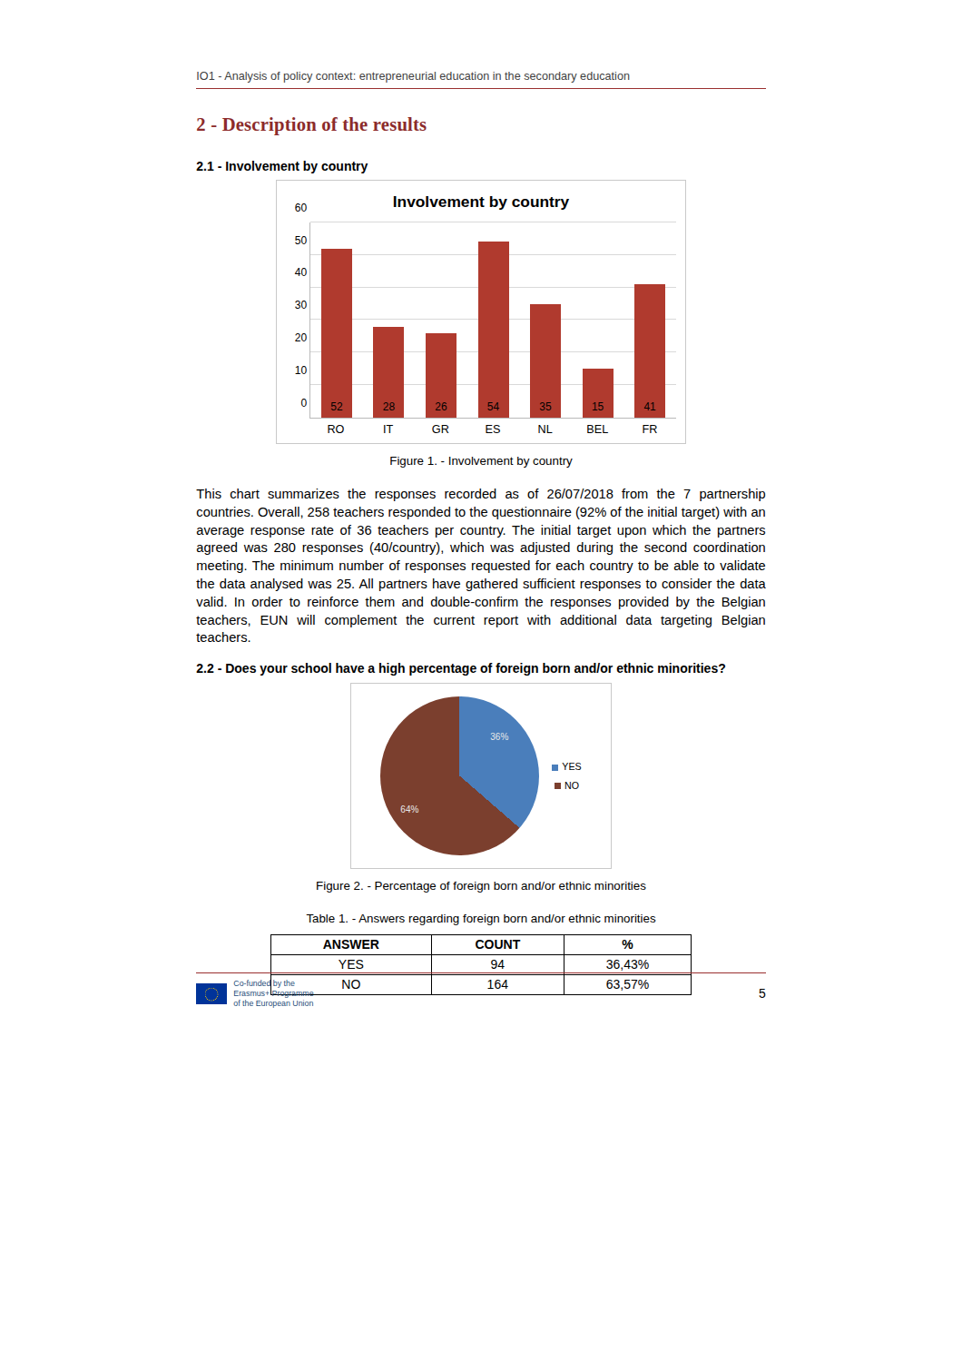IO1 - Analysis of policy context: entrepreneurial education in the secondary education
2 - Description of the results
2.1 - Involvement by country
Involvement by country
0
10
20
30
40
50
60
52
28
26
54
35
15
41
RO
IT
GR
ES
NL
BEL
FR
Figure 1. - Involvement by country
This chart summarizes the responses recorded as of 26/07/2018 from the 7 partnership countries. Overall, 258 teachers responded to the questionnaire (92% of the initial target) with an average response rate of 36 teachers per country. The initial target upon which the partners agreed was 280 responses (40/country), which was adjusted during the second coordination meeting. The minimum number of responses requested for each country to be able to validate the data analysed was 25. All partners have gathered sufficient responses to consider the data valid. In order to reinforce them and double-confirm the responses provided by the Belgian teachers, EUN will complement the current report with additional data targeting Belgian teachers.
2.2 - Does your school have a high percentage of foreign born and/or ethnic minorities?
36% 64%
YES
NO
Figure 2. - Percentage of foreign born and/or ethnic minorities
Table 1. - Answers regarding foreign born and/or ethnic minorities
| ANSWER | COUNT | % |
| --- | --- | --- |
| YES | 94 | 36,43% |
| NO | 164 | 63,57% |
Co-funded by the
Erasmus+ Programme
of the European Union
5